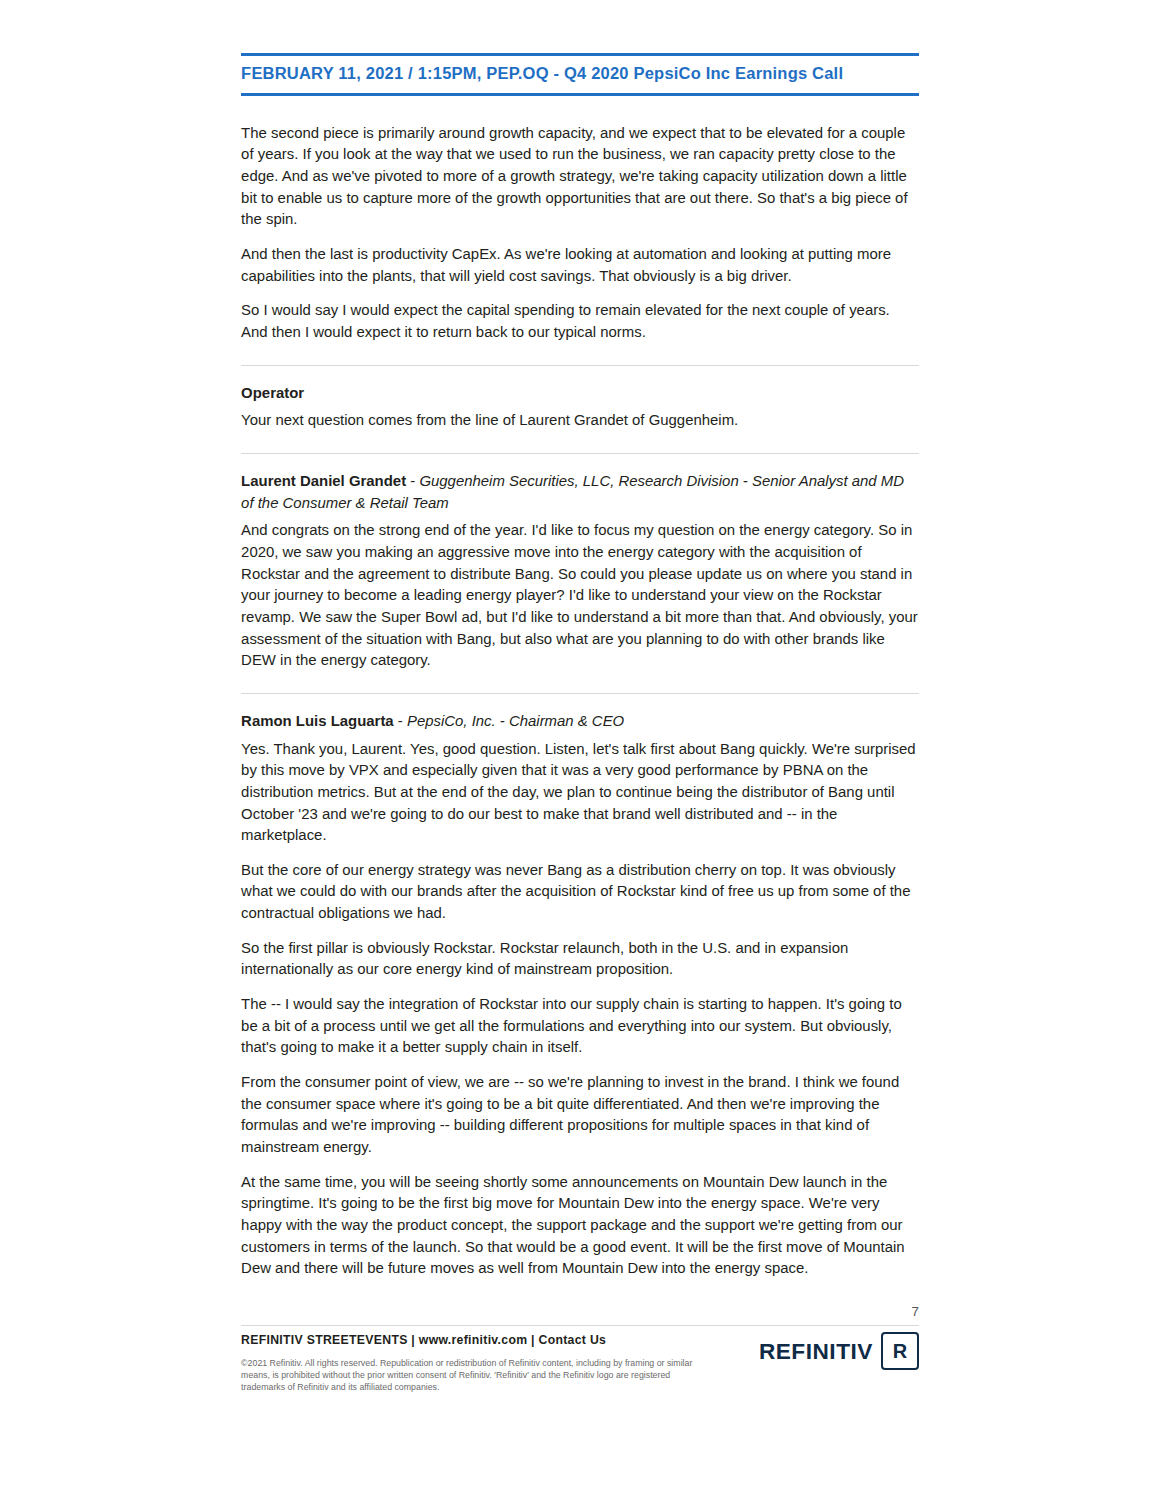FEBRUARY 11, 2021 / 1:15PM, PEP.OQ - Q4 2020 PepsiCo Inc Earnings Call
The second piece is primarily around growth capacity, and we expect that to be elevated for a couple of years. If you look at the way that we used to run the business, we ran capacity pretty close to the edge. And as we've pivoted to more of a growth strategy, we're taking capacity utilization down a little bit to enable us to capture more of the growth opportunities that are out there. So that's a big piece of the spin.
And then the last is productivity CapEx. As we're looking at automation and looking at putting more capabilities into the plants, that will yield cost savings. That obviously is a big driver.
So I would say I would expect the capital spending to remain elevated for the next couple of years. And then I would expect it to return back to our typical norms.
Operator
Your next question comes from the line of Laurent Grandet of Guggenheim.
Laurent Daniel Grandet - Guggenheim Securities, LLC, Research Division - Senior Analyst and MD of the Consumer & Retail Team
And congrats on the strong end of the year. I'd like to focus my question on the energy category. So in 2020, we saw you making an aggressive move into the energy category with the acquisition of Rockstar and the agreement to distribute Bang. So could you please update us on where you stand in your journey to become a leading energy player? I'd like to understand your view on the Rockstar revamp. We saw the Super Bowl ad, but I'd like to understand a bit more than that. And obviously, your assessment of the situation with Bang, but also what are you planning to do with other brands like DEW in the energy category.
Ramon Luis Laguarta - PepsiCo, Inc. - Chairman & CEO
Yes. Thank you, Laurent. Yes, good question. Listen, let's talk first about Bang quickly. We're surprised by this move by VPX and especially given that it was a very good performance by PBNA on the distribution metrics. But at the end of the day, we plan to continue being the distributor of Bang until October '23 and we're going to do our best to make that brand well distributed and -- in the marketplace.
But the core of our energy strategy was never Bang as a distribution cherry on top. It was obviously what we could do with our brands after the acquisition of Rockstar kind of free us up from some of the contractual obligations we had.
So the first pillar is obviously Rockstar. Rockstar relaunch, both in the U.S. and in expansion internationally as our core energy kind of mainstream proposition.
The -- I would say the integration of Rockstar into our supply chain is starting to happen. It's going to be a bit of a process until we get all the formulations and everything into our system. But obviously, that's going to make it a better supply chain in itself.
From the consumer point of view, we are -- so we're planning to invest in the brand. I think we found the consumer space where it's going to be a bit quite differentiated. And then we're improving the formulas and we're improving -- building different propositions for multiple spaces in that kind of mainstream energy.
At the same time, you will be seeing shortly some announcements on Mountain Dew launch in the springtime. It's going to be the first big move for Mountain Dew into the energy space. We're very happy with the way the product concept, the support package and the support we're getting from our customers in terms of the launch. So that would be a good event. It will be the first move of Mountain Dew and there will be future moves as well from Mountain Dew into the energy space.
7
REFINITIV STREETEVENTS | www.refinitiv.com | Contact Us
©2021 Refinitiv. All rights reserved. Republication or redistribution of Refinitiv content, including by framing or similar means, is prohibited without the prior written consent of Refinitiv. 'Refinitiv' and the Refinitiv logo are registered trademarks of Refinitiv and its affiliated companies.
REFINITIV R